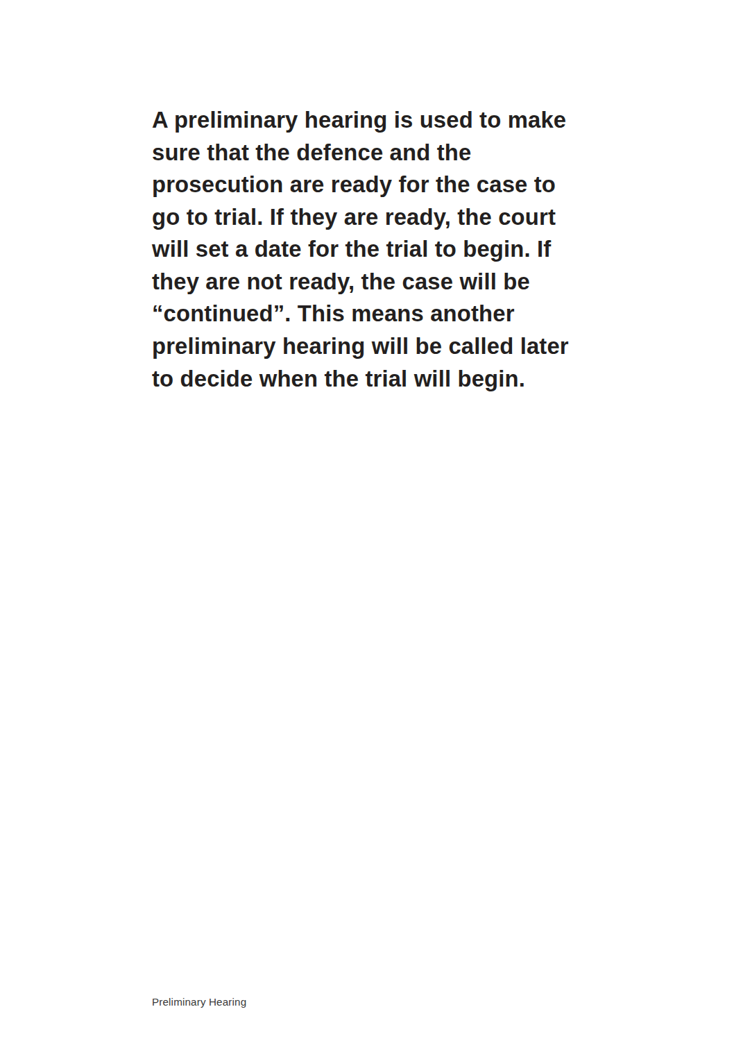A preliminary hearing is used to make sure that the defence and the prosecution are ready for the case to go to trial. If they are ready, the court will set a date for the trial to begin. If they are not ready, the case will be “continued”. This means another preliminary hearing will be called later to decide when the trial will begin.
Preliminary Hearing